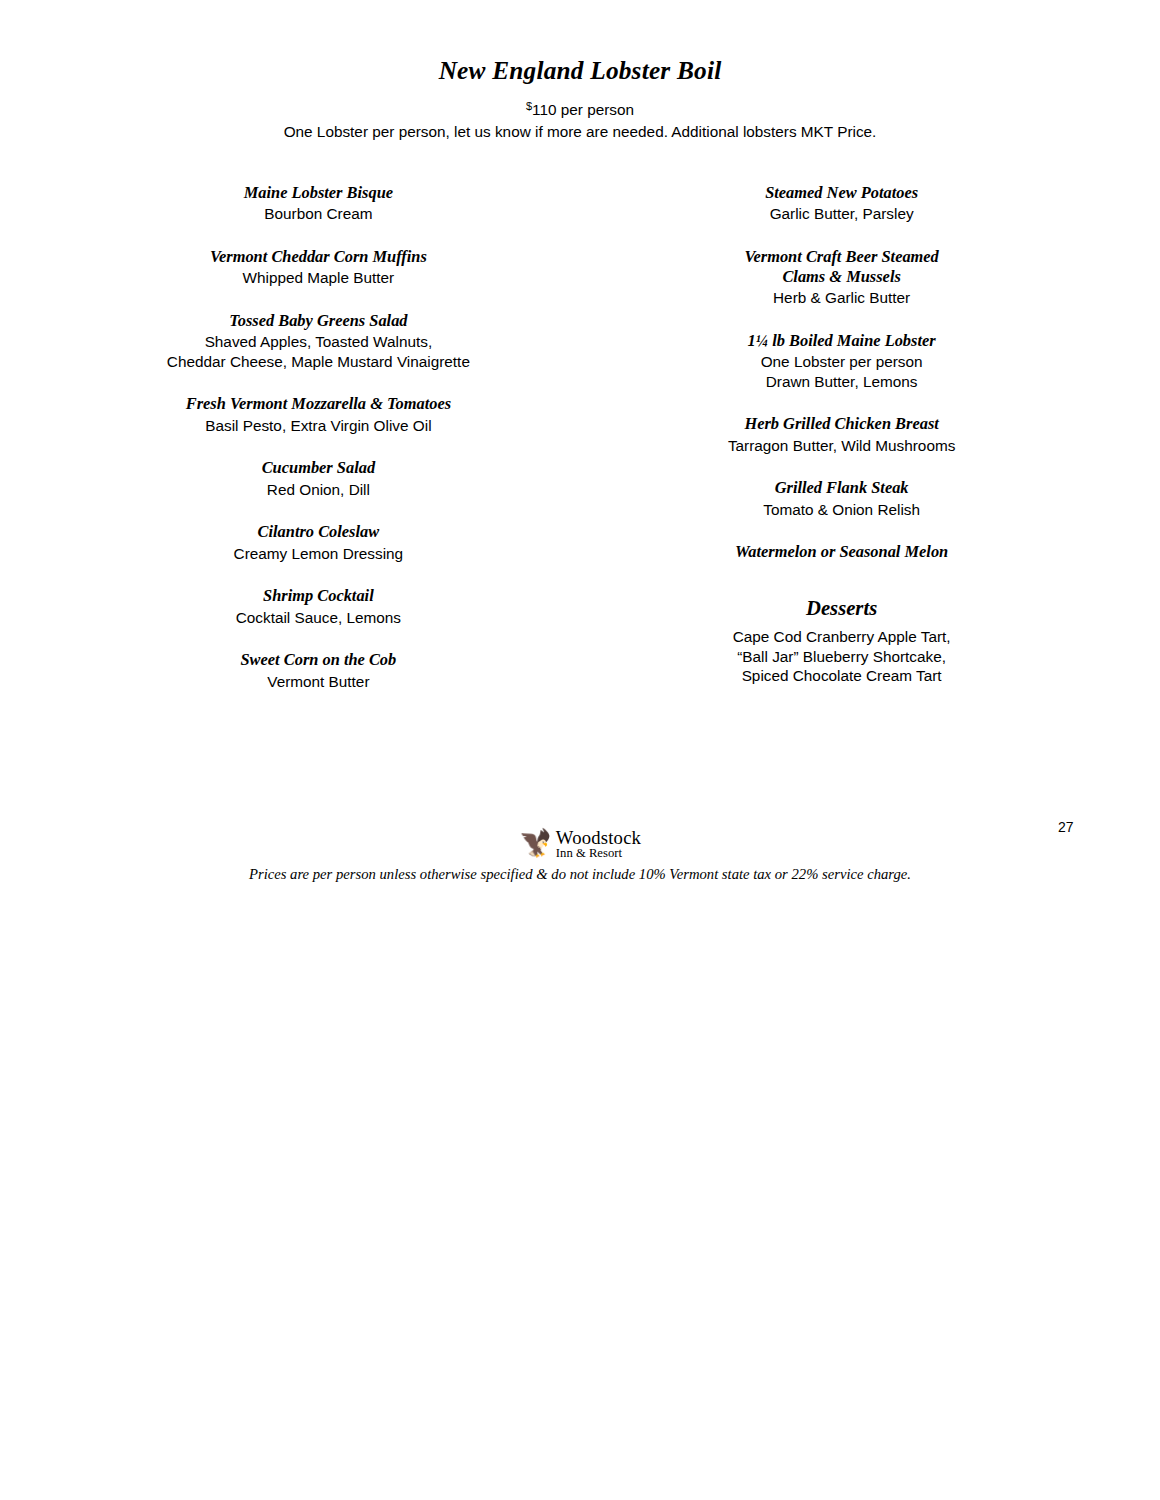New England Lobster Boil
$110 per person
One Lobster per person, let us know if more are needed. Additional lobsters MKT Price.
Maine Lobster Bisque
Bourbon Cream
Vermont Cheddar Corn Muffins
Whipped Maple Butter
Tossed Baby Greens Salad
Shaved Apples, Toasted Walnuts,
Cheddar Cheese, Maple Mustard Vinaigrette
Fresh Vermont Mozzarella & Tomatoes
Basil Pesto, Extra Virgin Olive Oil
Cucumber Salad
Red Onion, Dill
Cilantro Coleslaw
Creamy Lemon Dressing
Shrimp Cocktail
Cocktail Sauce, Lemons
Sweet Corn on the Cob
Vermont Butter
Steamed New Potatoes
Garlic Butter, Parsley
Vermont Craft Beer Steamed
Clams & Mussels
Herb & Garlic Butter
1¼ lb Boiled Maine Lobster
One Lobster per person
Drawn Butter, Lemons
Herb Grilled Chicken Breast
Tarragon Butter, Wild Mushrooms
Grilled Flank Steak
Tomato & Onion Relish
Watermelon or Seasonal Melon
Desserts
Cape Cod Cranberry Apple Tart,
“Ball Jar” Blueberry Shortcake,
Spiced Chocolate Cream Tart
27
🦅 Woodstock Inn & Resort
Prices are per person unless otherwise specified & do not include 10% Vermont state tax or 22% service charge.